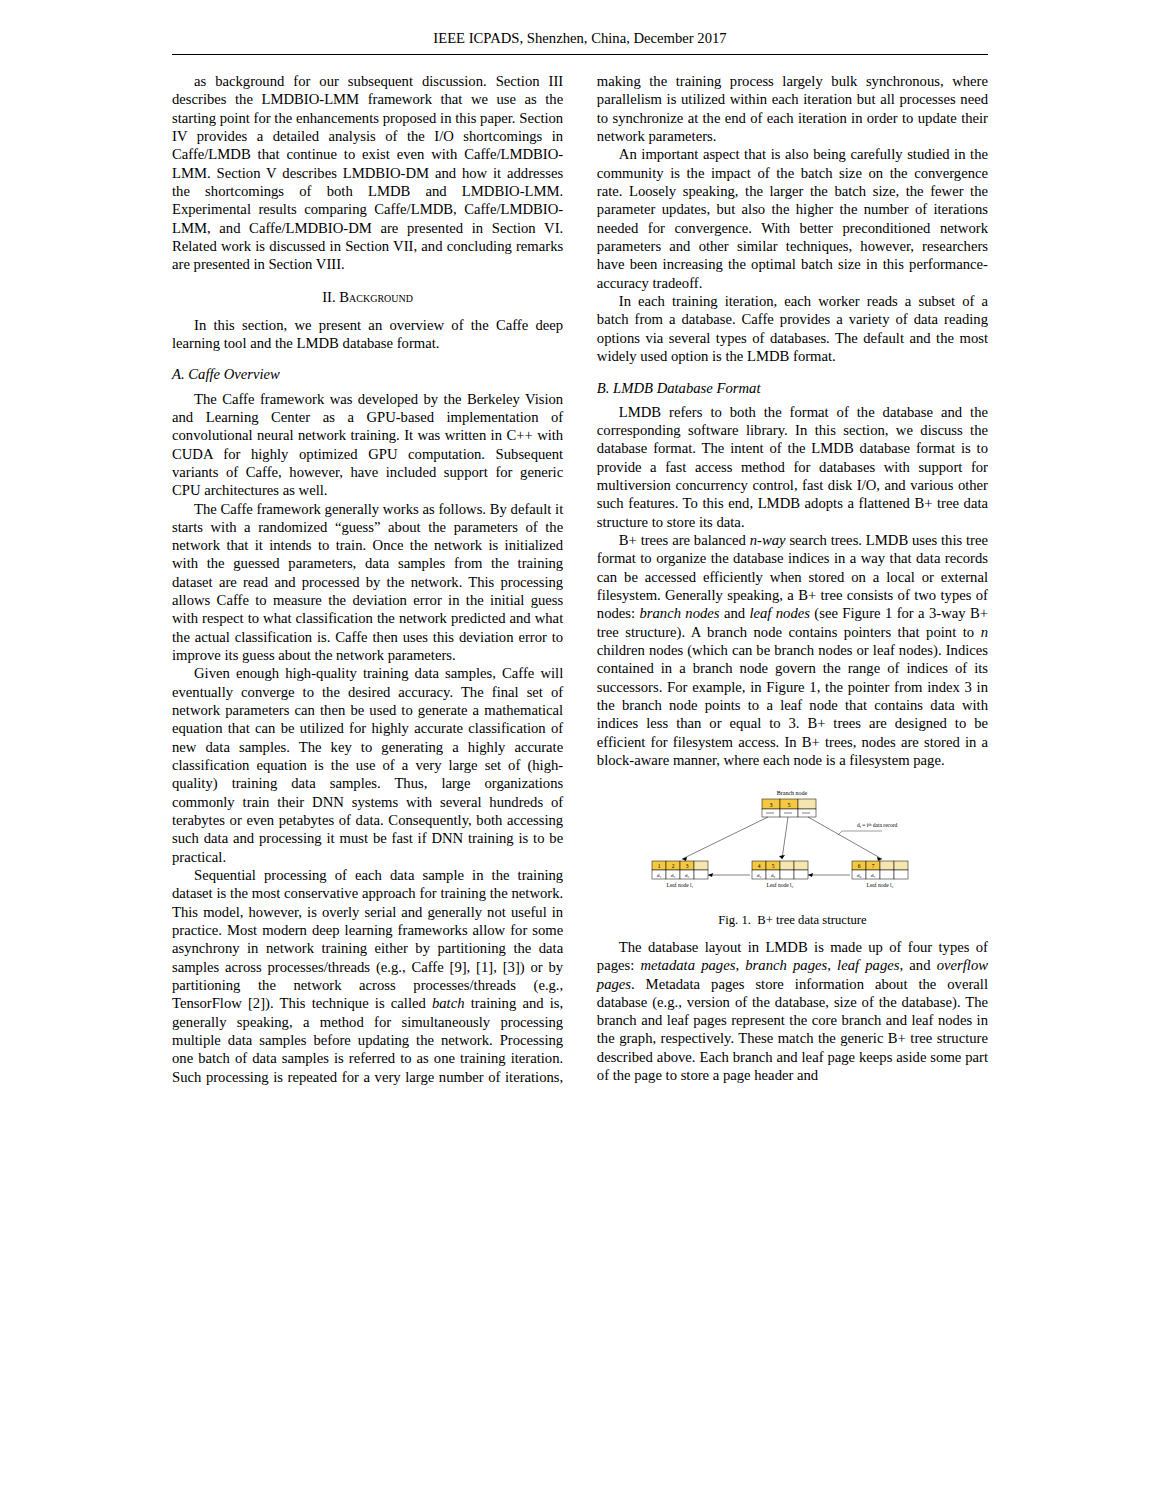IEEE ICPADS, Shenzhen, China, December 2017
as background for our subsequent discussion. Section III describes the LMDBIO-LMM framework that we use as the starting point for the enhancements proposed in this paper. Section IV provides a detailed analysis of the I/O shortcomings in Caffe/LMDB that continue to exist even with Caffe/LMDBIO-LMM. Section V describes LMDBIO-DM and how it addresses the shortcomings of both LMDB and LMDBIO-LMM. Experimental results comparing Caffe/LMDB, Caffe/LMDBIO-LMM, and Caffe/LMDBIO-DM are presented in Section VI. Related work is discussed in Section VII, and concluding remarks are presented in Section VIII.
II. Background
In this section, we present an overview of the Caffe deep learning tool and the LMDB database format.
A. Caffe Overview
The Caffe framework was developed by the Berkeley Vision and Learning Center as a GPU-based implementation of convolutional neural network training. It was written in C++ with CUDA for highly optimized GPU computation. Subsequent variants of Caffe, however, have included support for generic CPU architectures as well.
The Caffe framework generally works as follows. By default it starts with a randomized “guess” about the parameters of the network that it intends to train. Once the network is initialized with the guessed parameters, data samples from the training dataset are read and processed by the network. This processing allows Caffe to measure the deviation error in the initial guess with respect to what classification the network predicted and what the actual classification is. Caffe then uses this deviation error to improve its guess about the network parameters.
Given enough high-quality training data samples, Caffe will eventually converge to the desired accuracy. The final set of network parameters can then be used to generate a mathematical equation that can be utilized for highly accurate classification of new data samples. The key to generating a highly accurate classification equation is the use of a very large set of (high-quality) training data samples. Thus, large organizations commonly train their DNN systems with several hundreds of terabytes or even petabytes of data. Consequently, both accessing such data and processing it must be fast if DNN training is to be practical.
Sequential processing of each data sample in the training dataset is the most conservative approach for training the network. This model, however, is overly serial and generally not useful in practice. Most modern deep learning frameworks allow for some asynchrony in network training either by partitioning the data samples across processes/threads (e.g., Caffe [9], [1], [3]) or by partitioning the network across processes/threads (e.g., TensorFlow [2]). This technique is called batch training and is, generally speaking, a method for simultaneously processing multiple data samples before updating the network. Processing one batch of data samples is referred to as one training iteration. Such processing is repeated for a very large number of iterations, making the training process largely bulk synchronous, where parallelism is utilized within each iteration but all processes need to synchronize at the end of each iteration in order to update their network parameters.
An important aspect that is also being carefully studied in the community is the impact of the batch size on the convergence rate. Loosely speaking, the larger the batch size, the fewer the parameter updates, but also the higher the number of iterations needed for convergence. With better preconditioned network parameters and other similar techniques, however, researchers have been increasing the optimal batch size in this performance-accuracy tradeoff.
In each training iteration, each worker reads a subset of a batch from a database. Caffe provides a variety of data reading options via several types of databases. The default and the most widely used option is the LMDB format.
B. LMDB Database Format
LMDB refers to both the format of the database and the corresponding software library. In this section, we discuss the database format. The intent of the LMDB database format is to provide a fast access method for databases with support for multiversion concurrency control, fast disk I/O, and various other such features. To this end, LMDB adopts a flattened B+ tree data structure to store its data.
B+ trees are balanced n-way search trees. LMDB uses this tree format to organize the database indices in a way that data records can be accessed efficiently when stored on a local or external filesystem. Generally speaking, a B+ tree consists of two types of nodes: branch nodes and leaf nodes (see Figure 1 for a 3-way B+ tree structure). A branch node contains pointers that point to n children nodes (which can be branch nodes or leaf nodes). Indices contained in a branch node govern the range of indices of its successors. For example, in Figure 1, the pointer from index 3 in the branch node points to a leaf node that contains data with indices less than or equal to 3. B+ trees are designed to be efficient for filesystem access. In B+ trees, nodes are stored in a block-aware manner, where each node is a filesystem page.
Branch node 3 5 di = ith data record 1 2 3 d₁ d₂ d₃ Leaf node l₁ 4 5 d₄ d₅ Leaf node l₂ 6 7 d₆ d₇ Leaf node l₃
Fig. 1. B+ tree data structure
The database layout in LMDB is made up of four types of pages: metadata pages, branch pages, leaf pages, and overflow pages. Metadata pages store information about the overall database (e.g., version of the database, size of the database). The branch and leaf pages represent the core branch and leaf nodes in the graph, respectively. These match the generic B+ tree structure described above. Each branch and leaf page keeps aside some part of the page to store a page header and